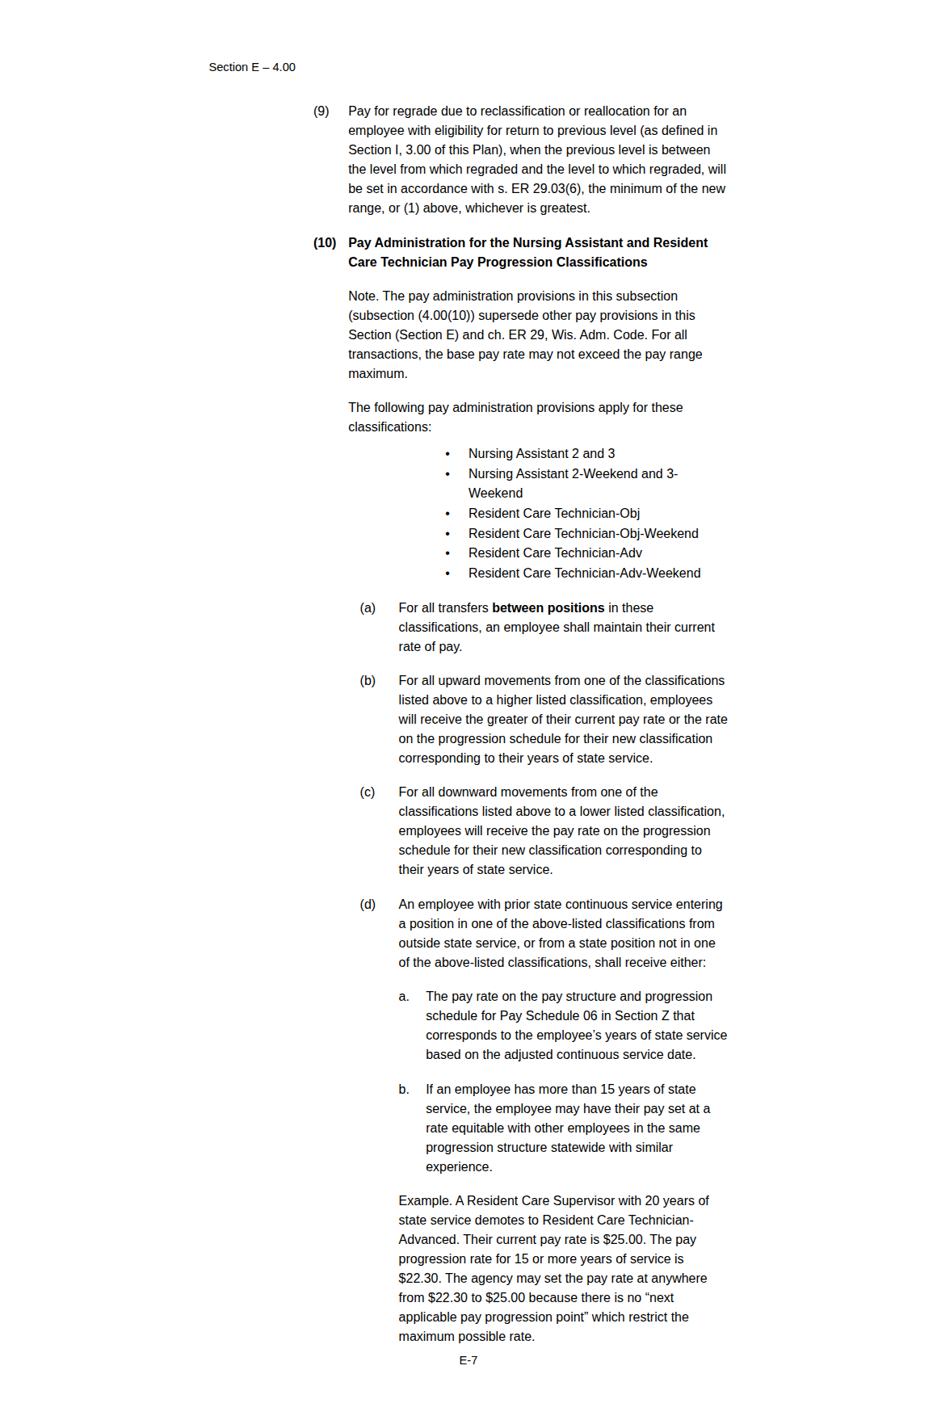Section E – 4.00
(9) Pay for regrade due to reclassification or reallocation for an employee with eligibility for return to previous level (as defined in Section I, 3.00 of this Plan), when the previous level is between the level from which regraded and the level to which regraded, will be set in accordance with s. ER 29.03(6), the minimum of the new range, or (1) above, whichever is greatest.
(10) Pay Administration for the Nursing Assistant and Resident Care Technician Pay Progression Classifications
Note. The pay administration provisions in this subsection (subsection (4.00(10)) supersede other pay provisions in this Section (Section E) and ch. ER 29, Wis. Adm. Code. For all transactions, the base pay rate may not exceed the pay range maximum.
The following pay administration provisions apply for these classifications:
Nursing Assistant 2 and 3
Nursing Assistant 2-Weekend and 3-Weekend
Resident Care Technician-Obj
Resident Care Technician-Obj-Weekend
Resident Care Technician-Adv
Resident Care Technician-Adv-Weekend
(a) For all transfers between positions in these classifications, an employee shall maintain their current rate of pay.
(b) For all upward movements from one of the classifications listed above to a higher listed classification, employees will receive the greater of their current pay rate or the rate on the progression schedule for their new classification corresponding to their years of state service.
(c) For all downward movements from one of the classifications listed above to a lower listed classification, employees will receive the pay rate on the progression schedule for their new classification corresponding to their years of state service.
(d) An employee with prior state continuous service entering a position in one of the above-listed classifications from outside state service, or from a state position not in one of the above-listed classifications, shall receive either:
a. The pay rate on the pay structure and progression schedule for Pay Schedule 06 in Section Z that corresponds to the employee’s years of state service based on the adjusted continuous service date.
b. If an employee has more than 15 years of state service, the employee may have their pay set at a rate equitable with other employees in the same progression structure statewide with similar experience.
Example. A Resident Care Supervisor with 20 years of state service demotes to Resident Care Technician-Advanced. Their current pay rate is $25.00. The pay progression rate for 15 or more years of service is $22.30. The agency may set the pay rate at anywhere from $22.30 to $25.00 because there is no “next applicable pay progression point” which restrict the maximum possible rate.
E-7